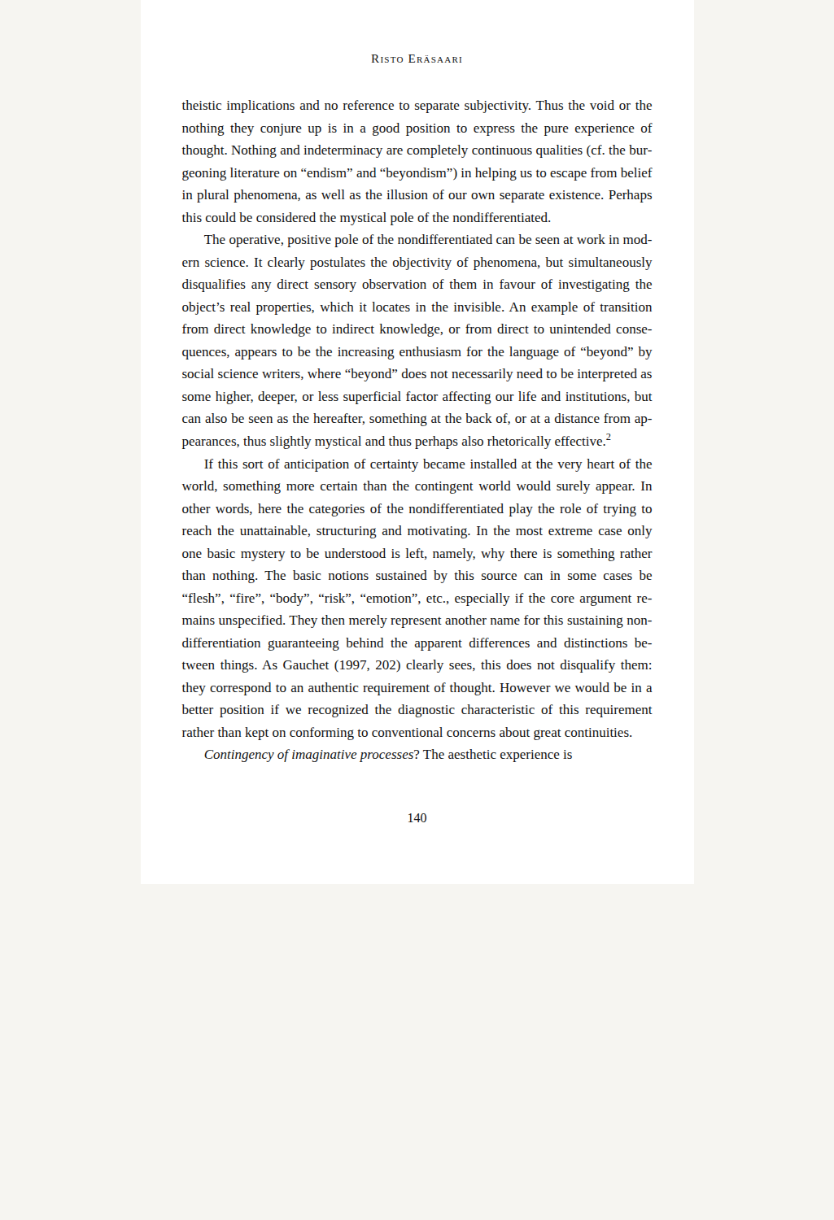Risto Eräsaari
theistic implications and no reference to separate subjectivity. Thus the void or the nothing they conjure up is in a good position to express the pure experience of thought. Nothing and indeterminacy are completely continuous qualities (cf. the burgeoning literature on “endism” and “beyondism”) in helping us to escape from belief in plural phenomena, as well as the illusion of our own separate existence. Perhaps this could be considered the mystical pole of the nondifferentiated.
The operative, positive pole of the nondifferentiated can be seen at work in modern science. It clearly postulates the objectivity of phenomena, but simultaneously disqualifies any direct sensory observation of them in favour of investigating the object’s real properties, which it locates in the invisible. An example of transition from direct knowledge to indirect knowledge, or from direct to unintended consequences, appears to be the increasing enthusiasm for the language of “beyond” by social science writers, where “beyond” does not necessarily need to be interpreted as some higher, deeper, or less superficial factor affecting our life and institutions, but can also be seen as the hereafter, something at the back of, or at a distance from appearances, thus slightly mystical and thus perhaps also rhetorically effective.2
If this sort of anticipation of certainty became installed at the very heart of the world, something more certain than the contingent world would surely appear. In other words, here the categories of the nondifferentiated play the role of trying to reach the unattainable, structuring and motivating. In the most extreme case only one basic mystery to be understood is left, namely, why there is something rather than nothing. The basic notions sustained by this source can in some cases be “flesh”, “fire”, “body”, “risk”, “emotion”, etc., especially if the core argument remains unspecified. They then merely represent another name for this sustaining nondifferentiation guaranteeing behind the apparent differences and distinctions between things. As Gauchet (1997, 202) clearly sees, this does not disqualify them: they correspond to an authentic requirement of thought. However we would be in a better position if we recognized the diagnostic characteristic of this requirement rather than kept on conforming to conventional concerns about great continuities.
Contingency of imaginative processes? The aesthetic experience is
140